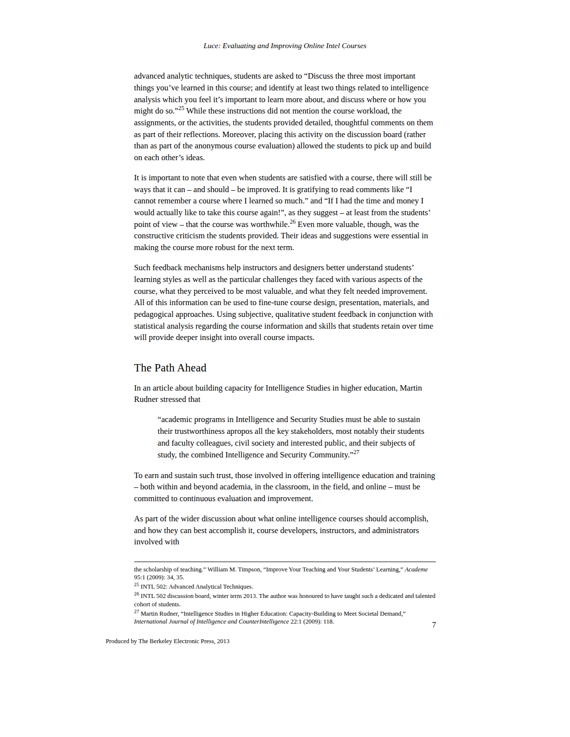Luce: Evaluating and Improving Online Intel Courses
advanced analytic techniques, students are asked to “Discuss the three most important things you’ve learned in this course; and identify at least two things related to intelligence analysis which you feel it’s important to learn more about, and discuss where or how you might do so.”25 While these instructions did not mention the course workload, the assignments, or the activities, the students provided detailed, thoughtful comments on them as part of their reflections. Moreover, placing this activity on the discussion board (rather than as part of the anonymous course evaluation) allowed the students to pick up and build on each other’s ideas.
It is important to note that even when students are satisfied with a course, there will still be ways that it can – and should – be improved. It is gratifying to read comments like “I cannot remember a course where I learned so much.” and “If I had the time and money I would actually like to take this course again!”, as they suggest – at least from the students’ point of view – that the course was worthwhile.26 Even more valuable, though, was the constructive criticism the students provided. Their ideas and suggestions were essential in making the course more robust for the next term.
Such feedback mechanisms help instructors and designers better understand students’ learning styles as well as the particular challenges they faced with various aspects of the course, what they perceived to be most valuable, and what they felt needed improvement. All of this information can be used to fine-tune course design, presentation, materials, and pedagogical approaches. Using subjective, qualitative student feedback in conjunction with statistical analysis regarding the course information and skills that students retain over time will provide deeper insight into overall course impacts.
The Path Ahead
In an article about building capacity for Intelligence Studies in higher education, Martin Rudner stressed that
“academic programs in Intelligence and Security Studies must be able to sustain their trustworthiness apropos all the key stakeholders, most notably their students and faculty colleagues, civil society and interested public, and their subjects of study, the combined Intelligence and Security Community.”27
To earn and sustain such trust, those involved in offering intelligence education and training – both within and beyond academia, in the classroom, in the field, and online – must be committed to continuous evaluation and improvement.
As part of the wider discussion about what online intelligence courses should accomplish, and how they can best accomplish it, course developers, instructors, and administrators involved with
the scholarship of teaching.” William M. Timpson, “Improve Your Teaching and Your Students’ Learning,” Academe 95:1 (2009): 34, 35.
25 INTL 502: Advanced Analytical Techniques.
26 INTL 502 discussion board, winter term 2013. The author was honoured to have taught such a dedicated and talented cohort of students.
27 Martin Rudner, “Intelligence Studies in Higher Education: Capacity-Building to Meet Societal Demand,” International Journal of Intelligence and CounterIntelligence 22:1 (2009): 118.
7
Produced by The Berkeley Electronic Press, 2013